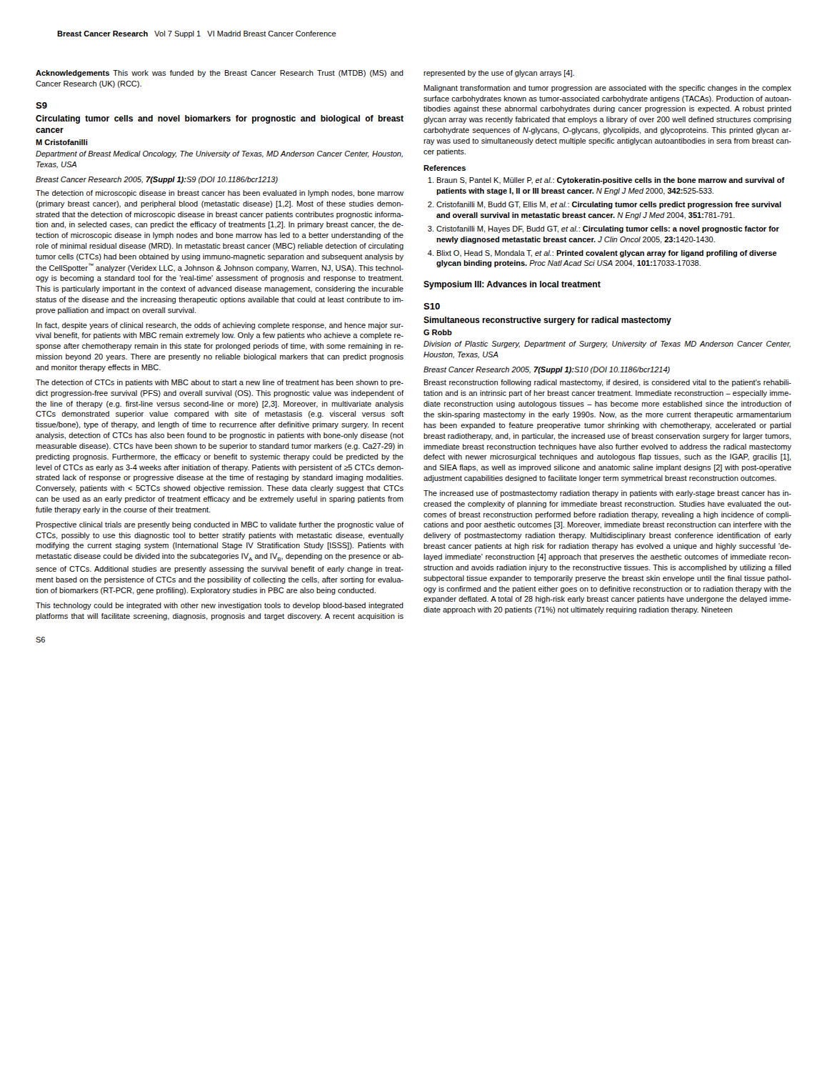Breast Cancer Research Vol 7 Suppl 1 VI Madrid Breast Cancer Conference
Acknowledgements This work was funded by the Breast Cancer Research Trust (MTDB) (MS) and Cancer Research (UK) (RCC).
S9
Circulating tumor cells and novel biomarkers for prognostic and biological of breast cancer
M Cristofanilli
Department of Breast Medical Oncology, The University of Texas, MD Anderson Cancer Center, Houston, Texas, USA
Breast Cancer Research 2005, 7(Suppl 1): S9 (DOI 10.1186/bcr1213)
The detection of microscopic disease in breast cancer has been evaluated in lymph nodes, bone marrow (primary breast cancer), and peripheral blood (metastatic disease) [1,2]. Most of these studies demonstrated that the detection of microscopic disease in breast cancer patients contributes prognostic information and, in selected cases, can predict the efficacy of treatments [1,2]. In primary breast cancer, the detection of microscopic disease in lymph nodes and bone marrow has led to a better understanding of the role of minimal residual disease (MRD). In metastatic breast cancer (MBC) reliable detection of circulating tumor cells (CTCs) had been obtained by using immuno-magnetic separation and subsequent analysis by the CellSpotter™ analyzer (Veridex LLC, a Johnson & Johnson company, Warren, NJ, USA). This technology is becoming a standard tool for the 'real-time' assessment of prognosis and response to treatment. This is particularly important in the context of advanced disease management, considering the incurable status of the disease and the increasing therapeutic options available that could at least contribute to improve palliation and impact on overall survival.
In fact, despite years of clinical research, the odds of achieving complete response, and hence major survival benefit, for patients with MBC remain extremely low. Only a few patients who achieve a complete response after chemotherapy remain in this state for prolonged periods of time, with some remaining in remission beyond 20 years. There are presently no reliable biological markers that can predict prognosis and monitor therapy effects in MBC.
The detection of CTCs in patients with MBC about to start a new line of treatment has been shown to predict progression-free survival (PFS) and overall survival (OS). This prognostic value was independent of the line of therapy (e.g. first-line versus second-line or more) [2,3]. Moreover, in multivariate analysis CTCs demonstrated superior value compared with site of metastasis (e.g. visceral versus soft tissue/bone), type of therapy, and length of time to recurrence after definitive primary surgery. In recent analysis, detection of CTCs has also been found to be prognostic in patients with bone-only disease (not measurable disease). CTCs have been shown to be superior to standard tumor markers (e.g. Ca27-29) in predicting prognosis. Furthermore, the efficacy or benefit to systemic therapy could be predicted by the level of CTCs as early as 3-4 weeks after initiation of therapy. Patients with persistent of ≥5 CTCs demonstrated lack of response or progressive disease at the time of restaging by standard imaging modalities. Conversely, patients with < 5CTCs showed objective remission. These data clearly suggest that CTCs can be used as an early predictor of treatment efficacy and be extremely useful in sparing patients from futile therapy early in the course of their treatment.
Prospective clinical trials are presently being conducted in MBC to validate further the prognostic value of CTCs, possibly to use this diagnostic tool to better stratify patients with metastatic disease, eventually modifying the current staging system (International Stage IV Stratification Study [ISSS]). Patients with metastatic disease could be divided into the subcategories IVA and IVB, depending on the presence or absence of CTCs. Additional studies are presently assessing the survival benefit of early change in treatment based on the persistence of CTCs and the possibility of collecting the cells, after sorting for evaluation of biomarkers (RT-PCR, gene profiling). Exploratory studies in PBC are also being conducted.
This technology could be integrated with other new investigation tools to develop blood-based integrated platforms that will facilitate screening, diagnosis, prognosis and target discovery. A recent acquisition is represented by the use of glycan arrays [4].
Malignant transformation and tumor progression are associated with the specific changes in the complex surface carbohydrates known as tumor-associated carbohydrate antigens (TACAs). Production of autoantibodies against these abnormal carbohydrates during cancer progression is expected. A robust printed glycan array was recently fabricated that employs a library of over 200 well defined structures comprising carbohydrate sequences of N-glycans, O-glycans, glycolipids, and glycoproteins. This printed glycan array was used to simultaneously detect multiple specific antiglycan autoantibodies in sera from breast cancer patients.
References
Braun S, Pantel K, Müller P, et al.: Cytokeratin-positive cells in the bone marrow and survival of patients with stage I, II or III breast cancer. N Engl J Med 2000, 342: 525-533.
Cristofanilli M, Budd GT, Ellis M, et al.: Circulating tumor cells predict progression free survival and overall survival in metastatic breast cancer. N Engl J Med 2004, 351: 781-791.
Cristofanilli M, Hayes DF, Budd GT, et al.: Circulating tumor cells: a novel prognostic factor for newly diagnosed metastatic breast cancer. J Clin Oncol 2005, 23: 1420-1430.
Blixt O, Head S, Mondala T, et al.: Printed covalent glycan array for ligand profiling of diverse glycan binding proteins. Proc Natl Acad Sci USA 2004, 101: 17033-17038.
Symposium III: Advances in local treatment
S10
Simultaneous reconstructive surgery for radical mastectomy
G Robb
Division of Plastic Surgery, Department of Surgery, University of Texas MD Anderson Cancer Center, Houston, Texas, USA
Breast Cancer Research 2005, 7(Suppl 1): S10 (DOI 10.1186/bcr1214)
Breast reconstruction following radical mastectomy, if desired, is considered vital to the patient's rehabilitation and is an intrinsic part of her breast cancer treatment. Immediate reconstruction – especially immediate reconstruction using autologous tissues – has become more established since the introduction of the skin-sparing mastectomy in the early 1990s. Now, as the more current therapeutic armamentarium has been expanded to feature preoperative tumor shrinking with chemotherapy, accelerated or partial breast radiotherapy, and, in particular, the increased use of breast conservation surgery for larger tumors, immediate breast reconstruction techniques have also further evolved to address the radical mastectomy defect with newer microsurgical techniques and autologous flap tissues, such as the IGAP, gracilis [1], and SIEA flaps, as well as improved silicone and anatomic saline implant designs [2] with post-operative adjustment capabilities designed to facilitate longer term symmetrical breast reconstruction outcomes.
The increased use of postmastectomy radiation therapy in patients with early-stage breast cancer has increased the complexity of planning for immediate breast reconstruction. Studies have evaluated the outcomes of breast reconstruction performed before radiation therapy, revealing a high incidence of complications and poor aesthetic outcomes [3]. Moreover, immediate breast reconstruction can interfere with the delivery of postmastectomy radiation therapy. Multidisciplinary breast conference identification of early breast cancer patients at high risk for radiation therapy has evolved a unique and highly successful 'delayed immediate' reconstruction [4] approach that preserves the aesthetic outcomes of immediate reconstruction and avoids radiation injury to the reconstructive tissues. This is accomplished by utilizing a filled subpectoral tissue expander to temporarily preserve the breast skin envelope until the final tissue pathology is confirmed and the patient either goes on to definitive reconstruction or to radiation therapy with the expander deflated. A total of 28 high-risk early breast cancer patients have undergone the delayed immediate approach with 20 patients (71%) not ultimately requiring radiation therapy. Nineteen
S6